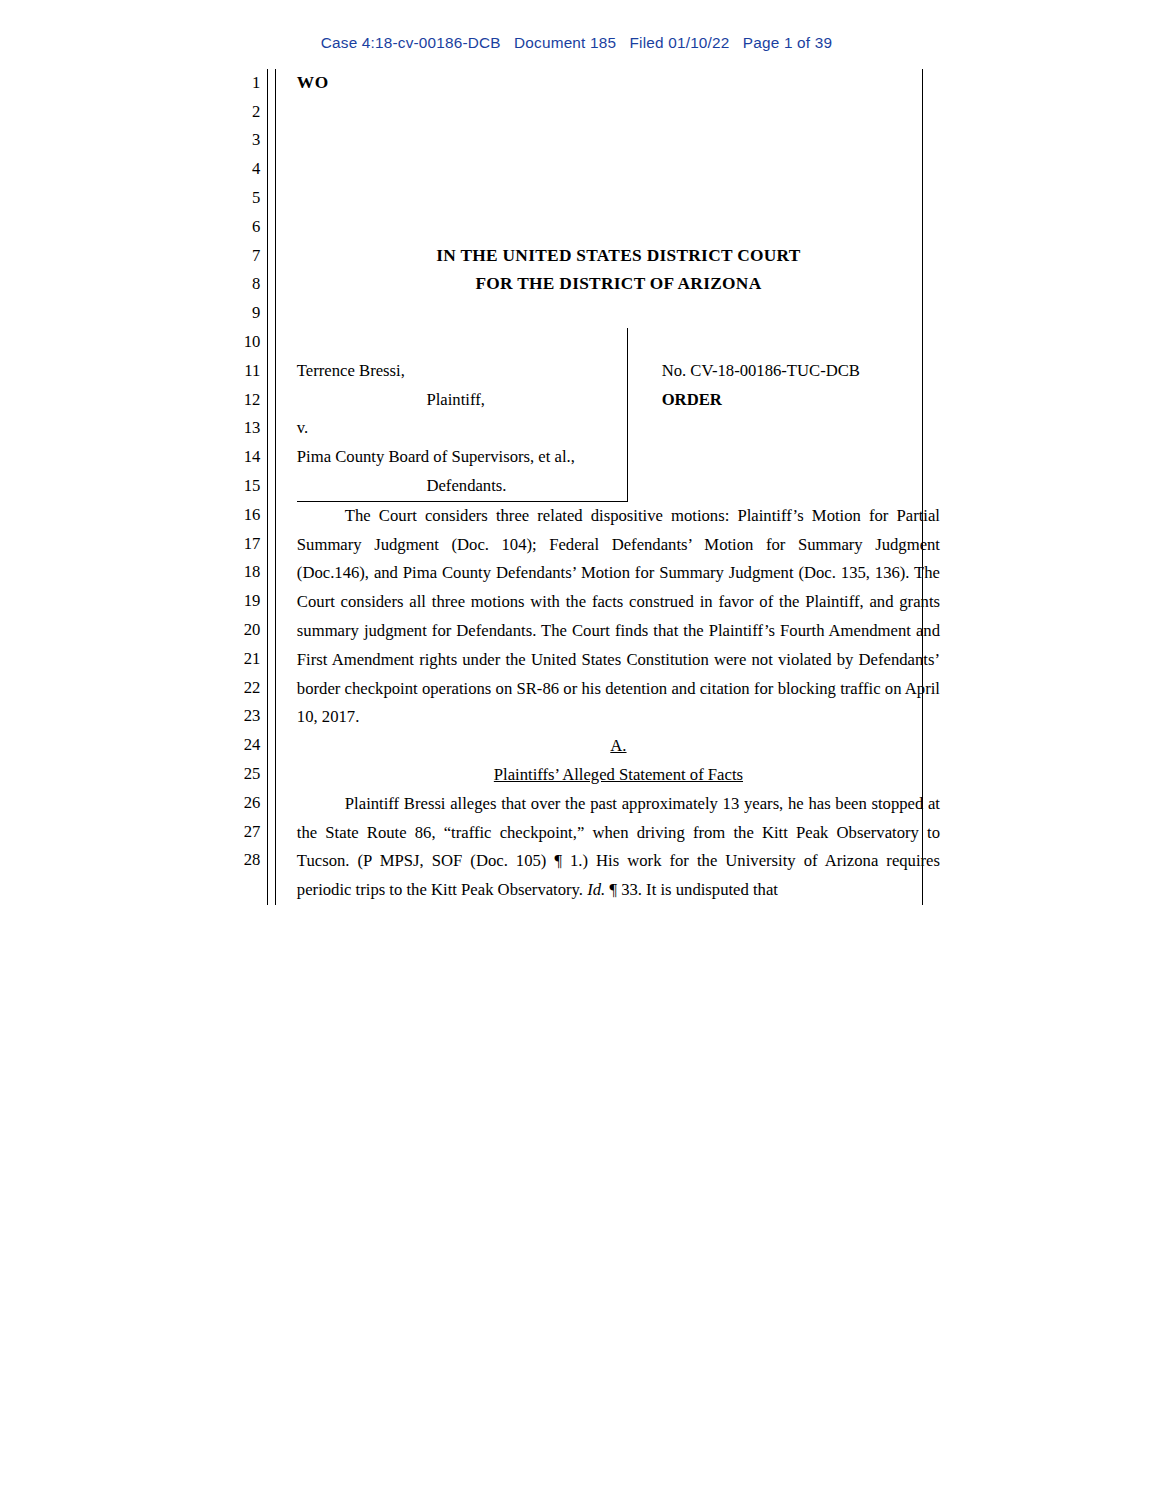Case 4:18-cv-00186-DCB Document 185 Filed 01/10/22 Page 1 of 39
1
2
3
4
5
6
7
8
9
10
11
12
13
14
15
16
17
18
19
20
21
22
23
24
25
26
27
28
WO
IN THE UNITED STATES DISTRICT COURT
FOR THE DISTRICT OF ARIZONA
Terrence Bressi,
Plaintiff,
v.
Pima County Board of Supervisors, et al.,
Defendants.
No. CV-18-00186-TUC-DCB
ORDER
The Court considers three related dispositive motions: Plaintiff’s Motion for Partial Summary Judgment (Doc. 104); Federal Defendants’ Motion for Summary Judgment (Doc.146), and Pima County Defendants’ Motion for Summary Judgment (Doc. 135, 136). The Court considers all three motions with the facts construed in favor of the Plaintiff, and grants summary judgment for Defendants. The Court finds that the Plaintiff’s Fourth Amendment and First Amendment rights under the United States Constitution were not violated by Defendants’ border checkpoint operations on SR-86 or his detention and citation for blocking traffic on April 10, 2017.
A.
Plaintiffs’ Alleged Statement of Facts
Plaintiff Bressi alleges that over the past approximately 13 years, he has been stopped at the State Route 86, “traffic checkpoint,” when driving from the Kitt Peak Observatory to Tucson. (P MPSJ, SOF (Doc. 105) ¶ 1.) His work for the University of Arizona requires periodic trips to the Kitt Peak Observatory. Id. ¶ 33. It is undisputed that